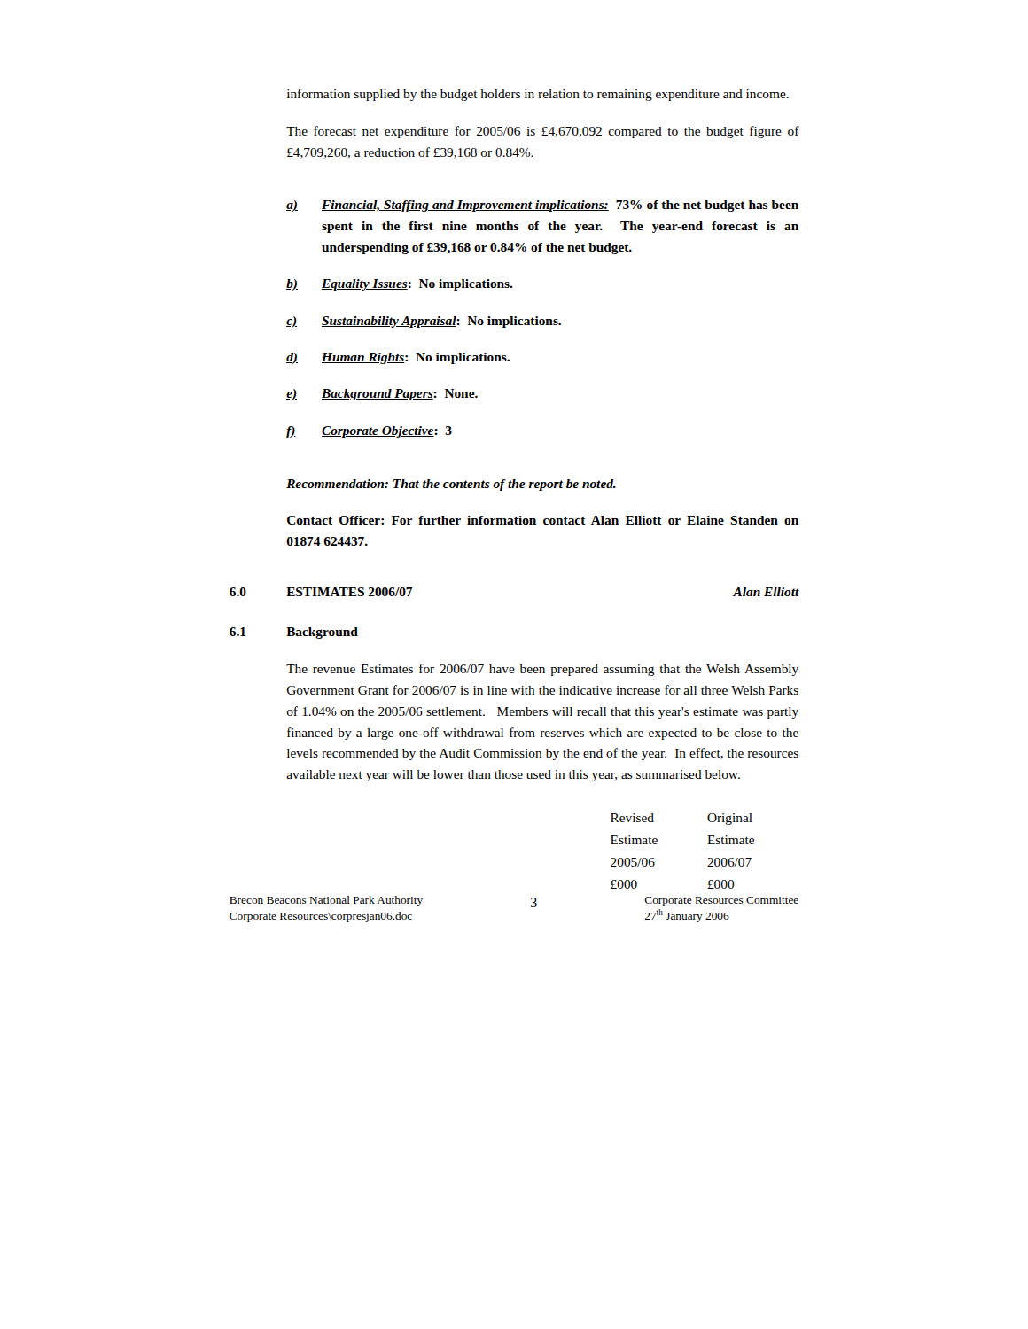information supplied by the budget holders in relation to remaining expenditure and income.
The forecast net expenditure for 2005/06 is £4,670,092 compared to the budget figure of £4,709,260, a reduction of £39,168 or 0.84%.
a)
Financial, Staffing and Improvement implications: 73% of the net budget has been spent in the first nine months of the year. The year-end forecast is an underspending of £39,168 or 0.84% of the net budget.
b)
Equality Issues: No implications.
c)
Sustainability Appraisal: No implications.
d)
Human Rights: No implications.
e)
Background Papers: None.
f)
Corporate Objective: 3
Recommendation: That the contents of the report be noted.
Contact Officer: For further information contact Alan Elliott or Elaine Standen on 01874 624437.
6.0
ESTIMATES 2006/07
Alan Elliott
6.1
Background
The revenue Estimates for 2006/07 have been prepared assuming that the Welsh Assembly Government Grant for 2006/07 is in line with the indicative increase for all three Welsh Parks of 1.04% on the 2005/06 settlement. Members will recall that this year's estimate was partly financed by a large one-off withdrawal from reserves which are expected to be close to the levels recommended by the Audit Commission by the end of the year. In effect, the resources available next year will be lower than those used in this year, as summarised below.
| Revised | Original |
| Estimate | Estimate |
| 2005/06 | 2006/07 |
| £000 | £000 |
Brecon Beacons National Park Authority
Corporate Resources\corpresjan06.doc
3
Corporate Resources Committee
27th January 2006